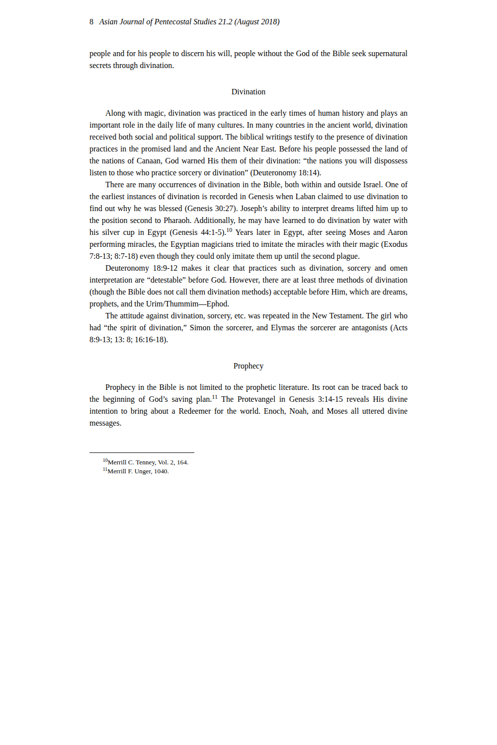8 Asian Journal of Pentecostal Studies 21.2 (August 2018)
people and for his people to discern his will, people without the God of the Bible seek supernatural secrets through divination.
Divination
Along with magic, divination was practiced in the early times of human history and plays an important role in the daily life of many cultures. In many countries in the ancient world, divination received both social and political support. The biblical writings testify to the presence of divination practices in the promised land and the Ancient Near East. Before his people possessed the land of the nations of Canaan, God warned His them of their divination: “the nations you will dispossess listen to those who practice sorcery or divination” (Deuteronomy 18:14).
There are many occurrences of divination in the Bible, both within and outside Israel. One of the earliest instances of divination is recorded in Genesis when Laban claimed to use divination to find out why he was blessed (Genesis 30:27). Joseph’s ability to interpret dreams lifted him up to the position second to Pharaoh. Additionally, he may have learned to do divination by water with his silver cup in Egypt (Genesis 44:1-5).10 Years later in Egypt, after seeing Moses and Aaron performing miracles, the Egyptian magicians tried to imitate the miracles with their magic (Exodus 7:8-13; 8:7-18) even though they could only imitate them up until the second plague.
Deuteronomy 18:9-12 makes it clear that practices such as divination, sorcery and omen interpretation are “detestable” before God. However, there are at least three methods of divination (though the Bible does not call them divination methods) acceptable before Him, which are dreams, prophets, and the Urim/Thummim―Ephod.
The attitude against divination, sorcery, etc. was repeated in the New Testament. The girl who had “the spirit of divination,” Simon the sorcerer, and Elymas the sorcerer are antagonists (Acts 8:9-13; 13: 8; 16:16-18).
Prophecy
Prophecy in the Bible is not limited to the prophetic literature. Its root can be traced back to the beginning of God’s saving plan.11 The Protevangel in Genesis 3:14-15 reveals His divine intention to bring about a Redeemer for the world. Enoch, Noah, and Moses all uttered divine messages.
10Merrill C. Tenney, Vol. 2, 164.
11Merrill F. Unger, 1040.